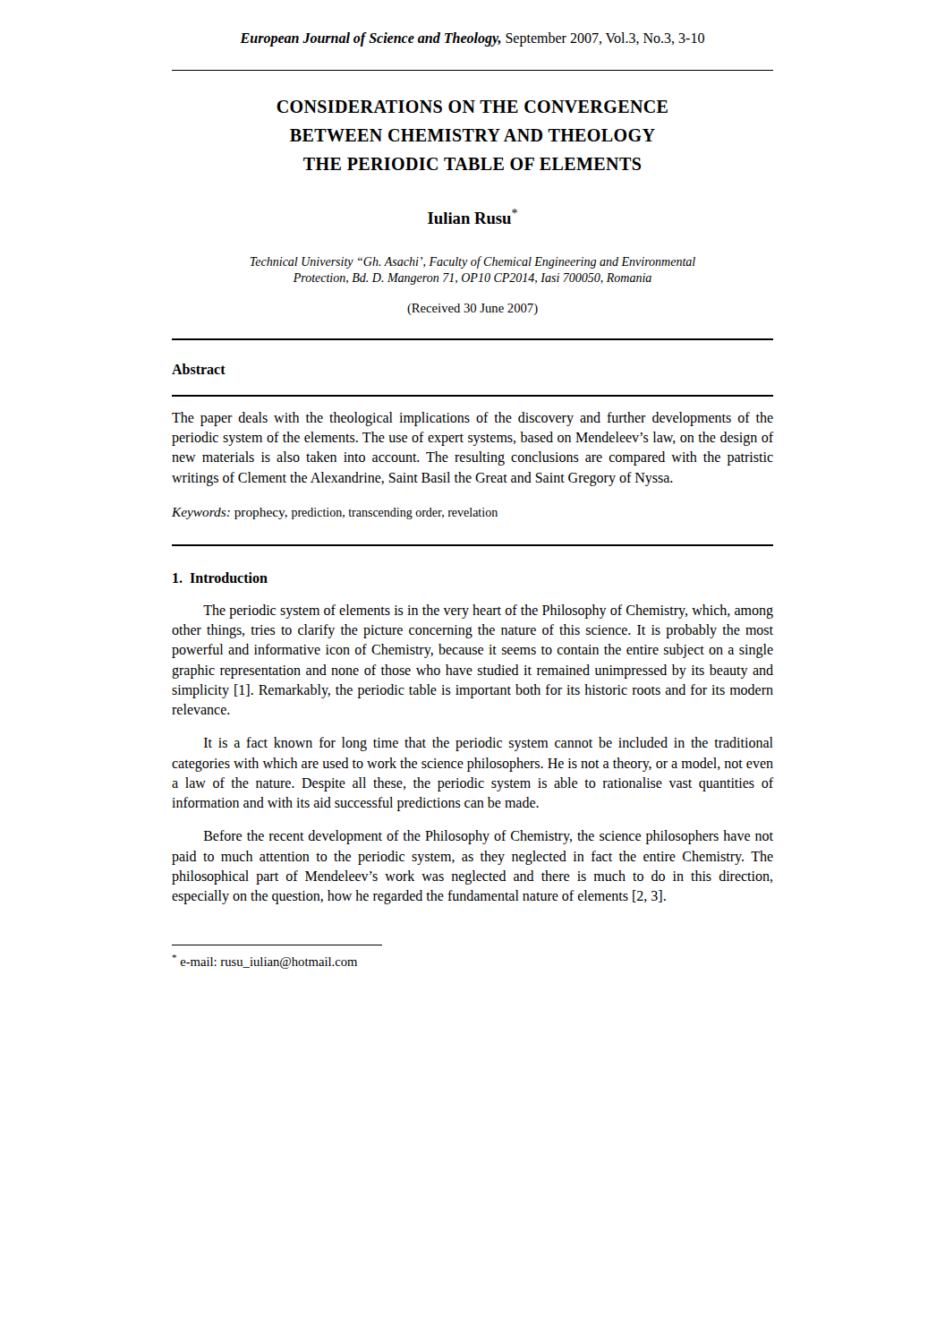European Journal of Science and Theology, September 2007, Vol.3, No.3, 3-10
Considerations on the Convergence
between Chemistry and Theology
The Periodic Table of Elements
Iulian Rusu*
Technical University “Gh. Asachi’, Faculty of Chemical Engineering and Environmental
Protection, Bd. D. Mangeron 71, OP10 CP2014, Iasi 700050, Romania
(Received 30 June 2007)
Abstract
The paper deals with the theological implications of the discovery and further developments of the periodic system of the elements. The use of expert systems, based on Mendeleev’s law, on the design of new materials is also taken into account. The resulting conclusions are compared with the patristic writings of Clement the Alexandrine, Saint Basil the Great and Saint Gregory of Nyssa.
Keywords: prophecy, prediction, transcending order, revelation
1. Introduction
The periodic system of elements is in the very heart of the Philosophy of Chemistry, which, among other things, tries to clarify the picture concerning the nature of this science. It is probably the most powerful and informative icon of Chemistry, because it seems to contain the entire subject on a single graphic representation and none of those who have studied it remained unimpressed by its beauty and simplicity [1]. Remarkably, the periodic table is important both for its historic roots and for its modern relevance.
It is a fact known for long time that the periodic system cannot be included in the traditional categories with which are used to work the science philosophers. He is not a theory, or a model, not even a law of the nature. Despite all these, the periodic system is able to rationalise vast quantities of information and with its aid successful predictions can be made.
Before the recent development of the Philosophy of Chemistry, the science philosophers have not paid to much attention to the periodic system, as they neglected in fact the entire Chemistry. The philosophical part of Mendeleev’s work was neglected and there is much to do in this direction, especially on the question, how he regarded the fundamental nature of elements [2, 3].
* e-mail: rusu_iulian@hotmail.com